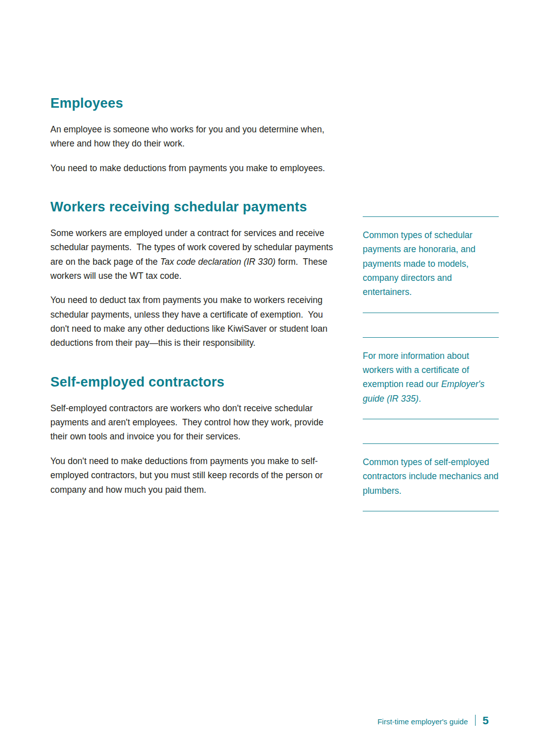Employees
An employee is someone who works for you and you determine when, where and how they do their work.
You need to make deductions from payments you make to employees.
Workers receiving schedular payments
Some workers are employed under a contract for services and receive schedular payments. The types of work covered by schedular payments are on the back page of the Tax code declaration (IR 330) form. These workers will use the WT tax code.
You need to deduct tax from payments you make to workers receiving schedular payments, unless they have a certificate of exemption. You don't need to make any other deductions like KiwiSaver or student loan deductions from their pay—this is their responsibility.
Self-employed contractors
Self-employed contractors are workers who don't receive schedular payments and aren't employees. They control how they work, provide their own tools and invoice you for their services.
You don't need to make deductions from payments you make to self-employed contractors, but you must still keep records of the person or company and how much you paid them.
Common types of schedular payments are honoraria, and payments made to models, company directors and entertainers.
For more information about workers with a certificate of exemption read our Employer's guide (IR 335).
Common types of self-employed contractors include mechanics and plumbers.
First-time employer's guide 5